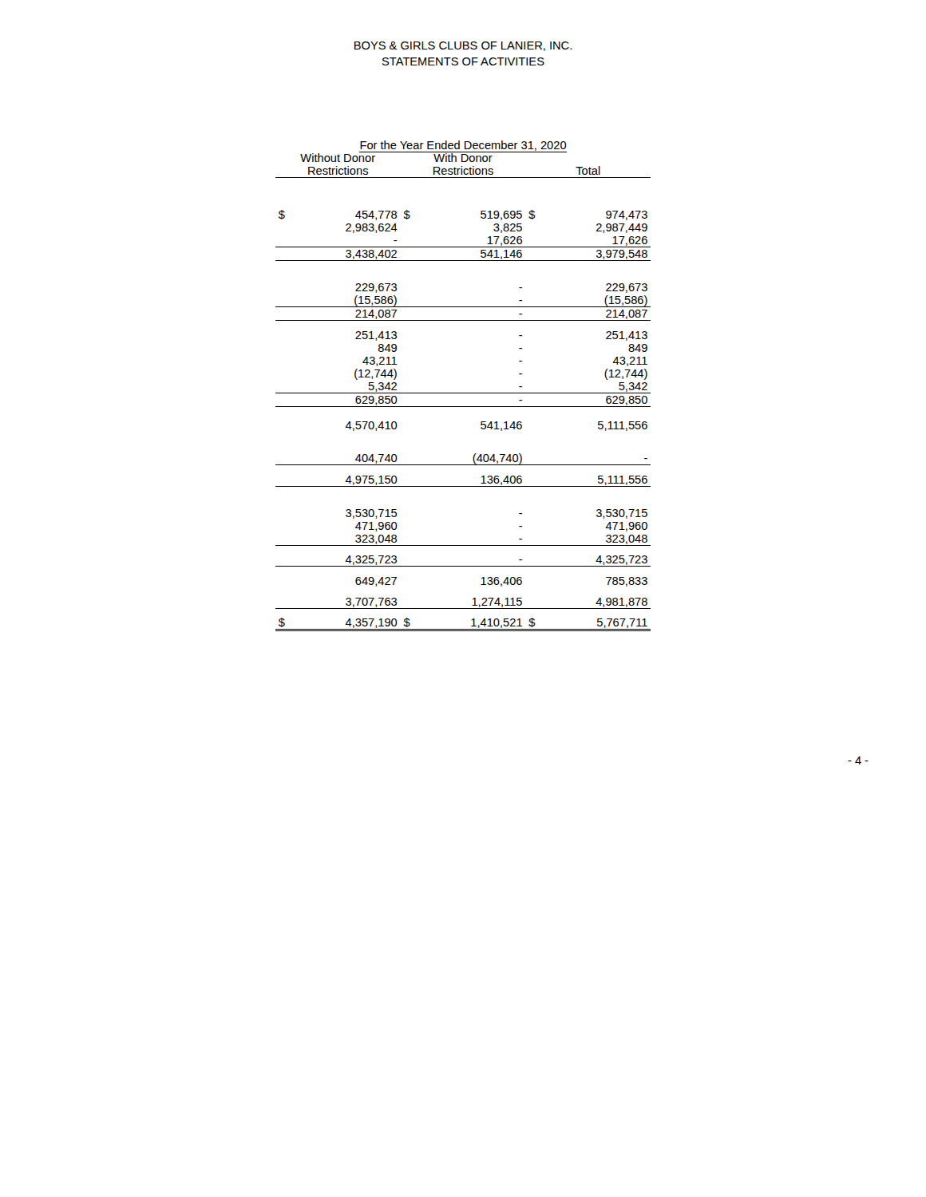BOYS & GIRLS CLUBS OF LANIER, INC.
STATEMENTS OF ACTIVITIES
| For the Year Ended December 31, 2020 |
| Without Donor | With Donor | |
| Restrictions | Restrictions | Total |
| $ | 454,778 | $ | 519,695 | $ | 974,473 |
| | 2,983,624 | | 3,825 | | 2,987,449 |
| | - | | 17,626 | | 17,626 |
| | 3,438,402 | | 541,146 | | 3,979,548 |
| | 229,673 | | - | | 229,673 |
| | (15,586) | | - | | (15,586) |
| | 214,087 | | - | | 214,087 |
| | 251,413 | | - | | 251,413 |
| | 849 | | - | | 849 |
| | 43,211 | | - | | 43,211 |
| | (12,744) | | - | | (12,744) |
| | 5,342 | | - | | 5,342 |
| | 629,850 | | - | | 629,850 |
| | 4,570,410 | | 541,146 | | 5,111,556 |
| | 404,740 | | (404,740) | | - |
| | 4,975,150 | | 136,406 | | 5,111,556 |
| | 3,530,715 | | - | | 3,530,715 |
| | 471,960 | | - | | 471,960 |
| | 323,048 | | - | | 323,048 |
| | 4,325,723 | | - | | 4,325,723 |
| | 649,427 | | 136,406 | | 785,833 |
| | 3,707,763 | | 1,274,115 | | 4,981,878 |
| $ | 4,357,190 | $ | 1,410,521 | $ | 5,767,711 |
- 4 -